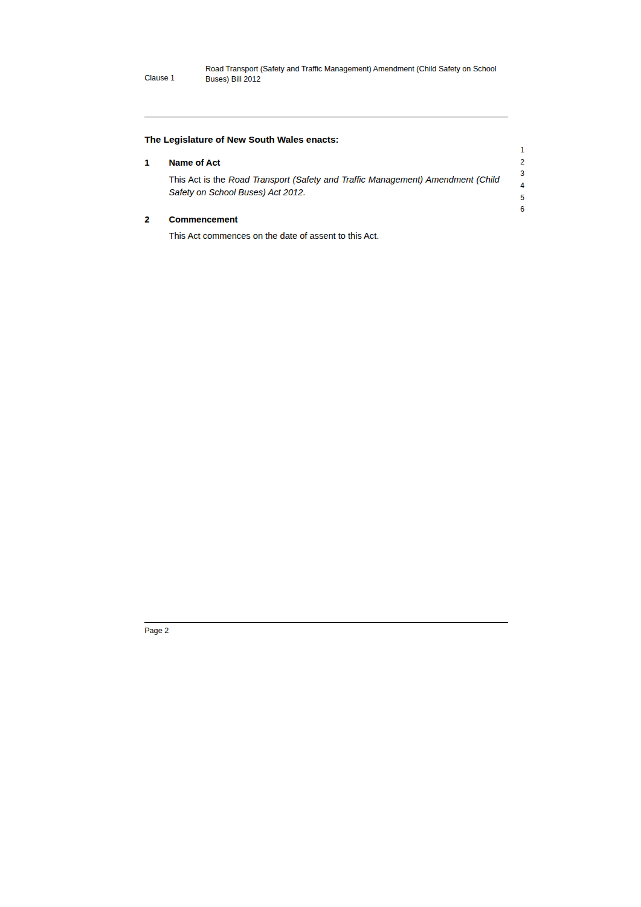Clause 1
Road Transport (Safety and Traffic Management) Amendment (Child Safety on School Buses) Bill 2012
The Legislature of New South Wales enacts:
1
Name of Act
This Act is the Road Transport (Safety and Traffic Management) Amendment (Child Safety on School Buses) Act 2012.
2
Commencement
This Act commences on the date of assent to this Act.
1
2
3
4
5
6
Page 2